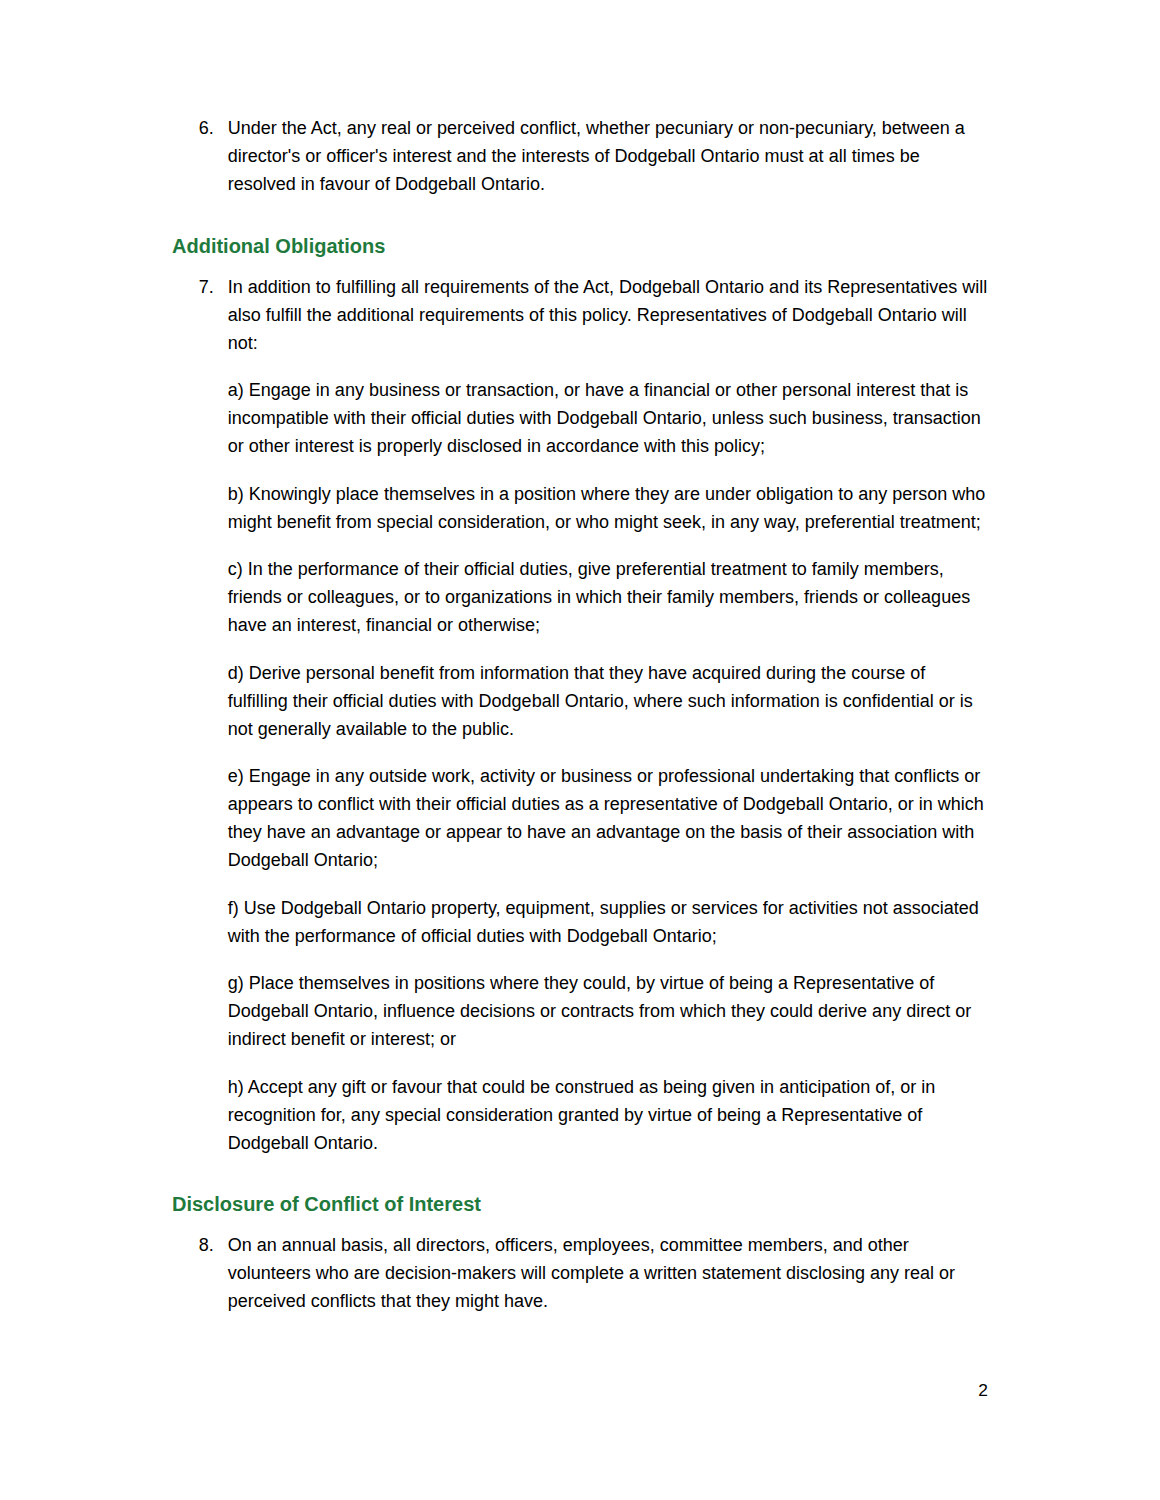Under the Act, any real or perceived conflict, whether pecuniary or non-pecuniary, between a director's or officer's interest and the interests of Dodgeball Ontario must at all times be resolved in favour of Dodgeball Ontario.
Additional Obligations
In addition to fulfilling all requirements of the Act, Dodgeball Ontario and its Representatives will also fulfill the additional requirements of this policy. Representatives of Dodgeball Ontario will not:
a) Engage in any business or transaction, or have a financial or other personal interest that is incompatible with their official duties with Dodgeball Ontario, unless such business, transaction or other interest is properly disclosed in accordance with this policy;
b) Knowingly place themselves in a position where they are under obligation to any person who might benefit from special consideration, or who might seek, in any way, preferential treatment;
c) In the performance of their official duties, give preferential treatment to family members, friends or colleagues, or to organizations in which their family members, friends or colleagues have an interest, financial or otherwise;
d) Derive personal benefit from information that they have acquired during the course of fulfilling their official duties with Dodgeball Ontario, where such information is confidential or is not generally available to the public.
e) Engage in any outside work, activity or business or professional undertaking that conflicts or appears to conflict with their official duties as a representative of Dodgeball Ontario, or in which they have an advantage or appear to have an advantage on the basis of their association with Dodgeball Ontario;
f) Use Dodgeball Ontario property, equipment, supplies or services for activities not associated with the performance of official duties with Dodgeball Ontario;
g) Place themselves in positions where they could, by virtue of being a Representative of Dodgeball Ontario, influence decisions or contracts from which they could derive any direct or indirect benefit or interest; or
h) Accept any gift or favour that could be construed as being given in anticipation of, or in recognition for, any special consideration granted by virtue of being a Representative of Dodgeball Ontario.
Disclosure of Conflict of Interest
On an annual basis, all directors, officers, employees, committee members, and other volunteers who are decision-makers will complete a written statement disclosing any real or perceived conflicts that they might have.
2